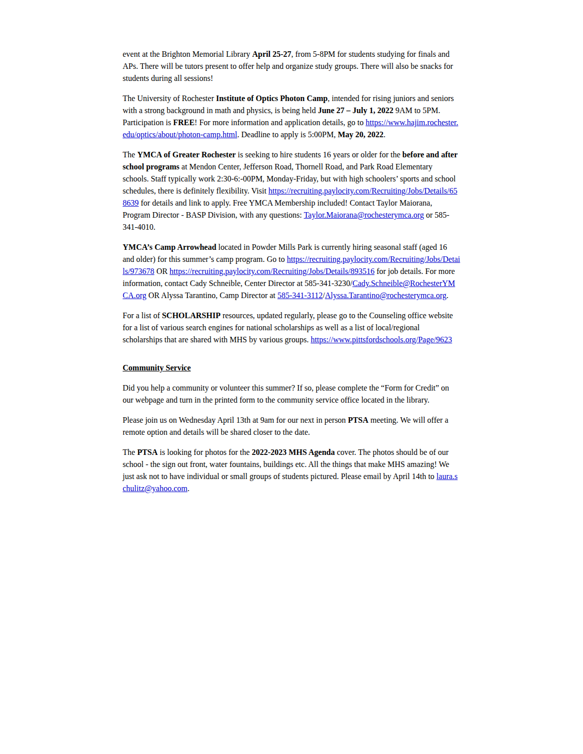event at the Brighton Memorial Library April 25-27, from 5-8PM for students studying for finals and APs. There will be tutors present to offer help and organize study groups. There will also be snacks for students during all sessions!
The University of Rochester Institute of Optics Photon Camp, intended for rising juniors and seniors with a strong background in math and physics, is being held June 27 – July 1, 2022 9AM to 5PM. Participation is FREE! For more information and application details, go to https://www.hajim.rochester.edu/optics/about/photon-camp.html. Deadline to apply is 5:00PM, May 20, 2022.
The YMCA of Greater Rochester is seeking to hire students 16 years or older for the before and after school programs at Mendon Center, Jefferson Road, Thornell Road, and Park Road Elementary schools. Staff typically work 2:30-6:-00PM, Monday-Friday, but with high schoolers’ sports and school schedules, there is definitely flexibility. Visit https://recruiting.paylocity.com/Recruiting/Jobs/Details/658639 for details and link to apply. Free YMCA Membership included! Contact Taylor Maiorana, Program Director - BASP Division, with any questions: Taylor.Maiorana@rochesterymca.org or 585-341-4010.
YMCA’s Camp Arrowhead located in Powder Mills Park is currently hiring seasonal staff (aged 16 and older) for this summer’s camp program. Go to https://recruiting.paylocity.com/Recruiting/Jobs/Details/973678 OR https://recruiting.paylocity.com/Recruiting/Jobs/Details/893516 for job details. For more information, contact Cady Schneible, Center Director at 585-341-3230/Cady.Schneible@RochesterYMCA.org OR Alyssa Tarantino, Camp Director at 585-341-3112/Alyssa.Tarantino@rochesterymca.org.
For a list of SCHOLARSHIP resources, updated regularly, please go to the Counseling office website for a list of various search engines for national scholarships as well as a list of local/regional scholarships that are shared with MHS by various groups. https://www.pittsfordschools.org/Page/9623
Community Service
Did you help a community or volunteer this summer? If so, please complete the “Form for Credit” on our webpage and turn in the printed form to the community service office located in the library.
Please join us on Wednesday April 13th at 9am for our next in person PTSA meeting. We will offer a remote option and details will be shared closer to the date.
The PTSA is looking for photos for the 2022-2023 MHS Agenda cover. The photos should be of our school - the sign out front, water fountains, buildings etc. All the things that make MHS amazing! We just ask not to have individual or small groups of students pictured. Please email by April 14th to laura.schulitz@yahoo.com.